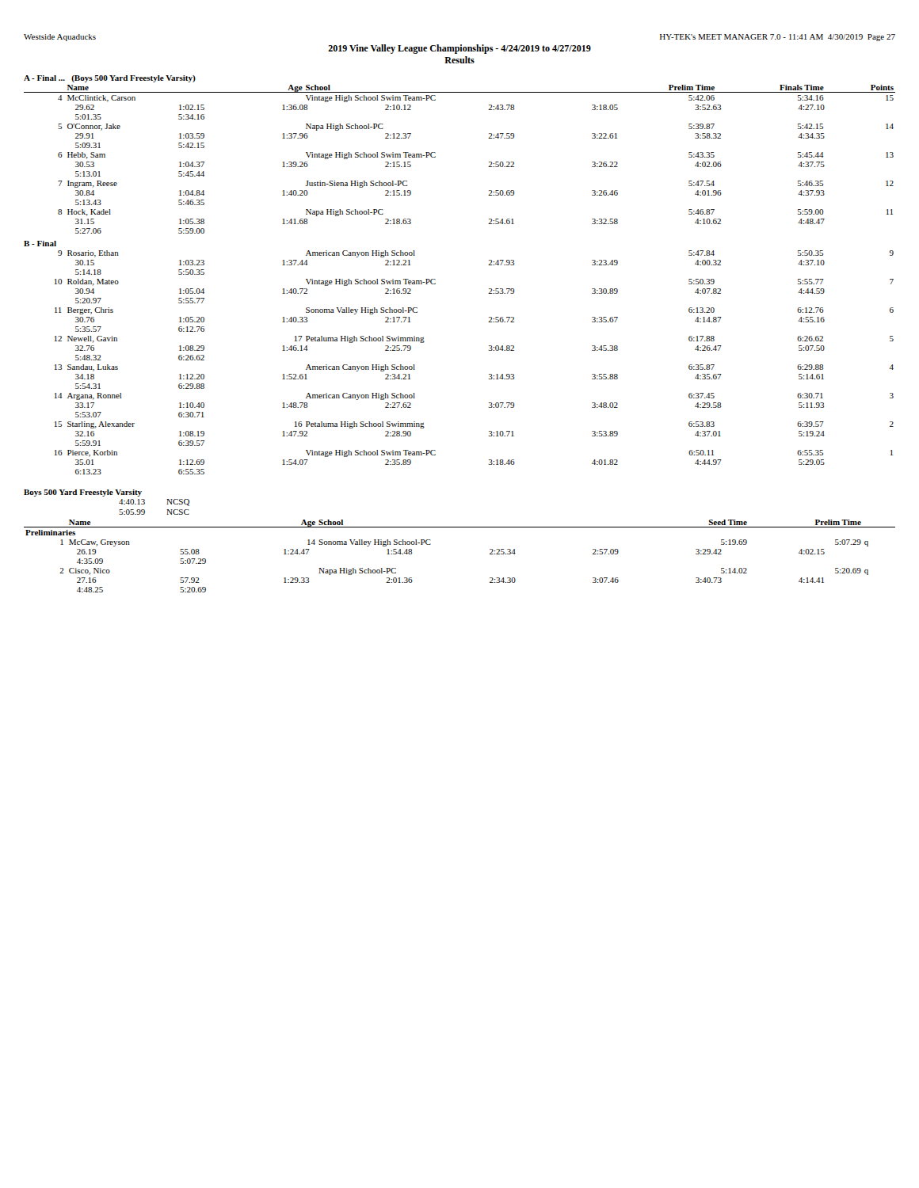Westside Aquaducks
HY-TEK's MEET MANAGER 7.0 - 11:41 AM 4/30/2019 Page 27
2019 Vine Valley League Championships - 4/24/2019 to 4/27/2019
Results
A - Final ... (Boys 500 Yard Freestyle Varsity)
| | Name | Age | School | Prelim Time | Finals Time | Points |
| --- | --- | --- | --- | --- | --- | --- |
| 4 | McClintick, Carson | | Vintage High School Swim Team-PC | 5:42.06 | 5:34.16 | 15 |
| | / 29.62 / 1:02.15 / 1:36.08 / 2:10.12 / 2:43.78 / 3:18.05 / 3:52.63 / 4:27.10 / / 5:01.35 / 5:34.16 / / / / / / / |
| 5 | O'Connor, Jake | | Napa High School-PC | 5:39.87 | 5:42.15 | 14 |
| | / 29.91 / 1:03.59 / 1:37.96 / 2:12.37 / 2:47.59 / 3:22.61 / 3:58.32 / 4:34.35 / / 5:09.31 / 5:42.15 / / / / / / / |
| 6 | Hebb, Sam | | Vintage High School Swim Team-PC | 5:43.35 | 5:45.44 | 13 |
| | / 30.53 / 1:04.37 / 1:39.26 / 2:15.15 / 2:50.22 / 3:26.22 / 4:02.06 / 4:37.75 / / 5:13.01 / 5:45.44 / / / / / / / |
| 7 | Ingram, Reese | | Justin-Siena High School-PC | 5:47.54 | 5:46.35 | 12 |
| | / 30.84 / 1:04.84 / 1:40.20 / 2:15.19 / 2:50.69 / 3:26.46 / 4:01.96 / 4:37.93 / / 5:13.43 / 5:46.35 / / / / / / / |
| 8 | Hock, Kadel | | Napa High School-PC | 5:46.87 | 5:59.00 | 11 |
| | / 31.15 / 1:05.38 / 1:41.68 / 2:18.63 / 2:54.61 / 3:32.58 / 4:10.62 / 4:48.47 / / 5:27.06 / 5:59.00 / / / / / / / |
B - Final
| 9 | Rosario, Ethan | | American Canyon High School | 5:47.84 | 5:50.35 | 9 |
| | / 30.15 / 1:03.23 / 1:37.44 / 2:12.21 / 2:47.93 / 3:23.49 / 4:00.32 / 4:37.10 / / 5:14.18 / 5:50.35 / / / / / / / |
| 10 | Roldan, Mateo | | Vintage High School Swim Team-PC | 5:50.39 | 5:55.77 | 7 |
| | / 30.94 / 1:05.04 / 1:40.72 / 2:16.92 / 2:53.79 / 3:30.89 / 4:07.82 / 4:44.59 / / 5:20.97 / 5:55.77 / / / / / / / |
| 11 | Berger, Chris | | Sonoma Valley High School-PC | 6:13.20 | 6:12.76 | 6 |
| | / 30.76 / 1:05.20 / 1:40.33 / 2:17.71 / 2:56.72 / 3:35.67 / 4:14.87 / 4:55.16 / / 5:35.57 / 6:12.76 / / / / / / / |
| 12 | Newell, Gavin | 17 | Petaluma High School Swimming | 6:17.88 | 6:26.62 | 5 |
| | / 32.76 / 1:08.29 / 1:46.14 / 2:25.79 / 3:04.82 / 3:45.38 / 4:26.47 / 5:07.50 / / 5:48.32 / 6:26.62 / / / / / / / |
| 13 | Sandau, Lukas | | American Canyon High School | 6:35.87 | 6:29.88 | 4 |
| | / 34.18 / 1:12.20 / 1:52.61 / 2:34.21 / 3:14.93 / 3:55.88 / 4:35.67 / 5:14.61 / / 5:54.31 / 6:29.88 / / / / / / / |
| 14 | Argana, Ronnel | | American Canyon High School | 6:37.45 | 6:30.71 | 3 |
| | / 33.17 / 1:10.40 / 1:48.78 / 2:27.62 / 3:07.79 / 3:48.02 / 4:29.58 / 5:11.93 / / 5:53.07 / 6:30.71 / / / / / / / |
| 15 | Starling, Alexander | 16 | Petaluma High School Swimming | 6:53.83 | 6:39.57 | 2 |
| | / 32.16 / 1:08.19 / 1:47.92 / 2:28.90 / 3:10.71 / 3:53.89 / 4:37.01 / 5:19.24 / / 5:59.91 / 6:39.57 / / / / / / / |
| 16 | Pierce, Korbin | | Vintage High School Swim Team-PC | 6:50.11 | 6:55.35 | 1 |
| | / 35.01 / 1:12.69 / 1:54.07 / 2:35.89 / 3:18.46 / 4:01.82 / 4:44.97 / 5:29.05 / / 6:13.23 / 6:55.35 / / / / / / / |
Boys 500 Yard Freestyle Varsity
4:40.13 NCSQ
5:05.99 NCSC
| | Name | Age | School | Seed Time | Prelim Time | |
| --- | --- | --- | --- | --- | --- | --- |
| Preliminaries |
| 1 | McCaw, Greyson | 14 | Sonoma Valley High School-PC | 5:19.69 | 5:07.29 | q |
| | / 26.19 / 55.08 / 1:24.47 / 1:54.48 / 2:25.34 / 2:57.09 / 3:29.42 / 4:02.15 / / 4:35.09 / 5:07.29 / / / / / / / |
| 2 | Cisco, Nico | | Napa High School-PC | 5:14.02 | 5:20.69 | q |
| | / 27.16 / 57.92 / 1:29.33 / 2:01.36 / 2:34.30 / 3:07.46 / 3:40.73 / 4:14.41 / / 4:48.25 / 5:20.69 / / / / / / / |